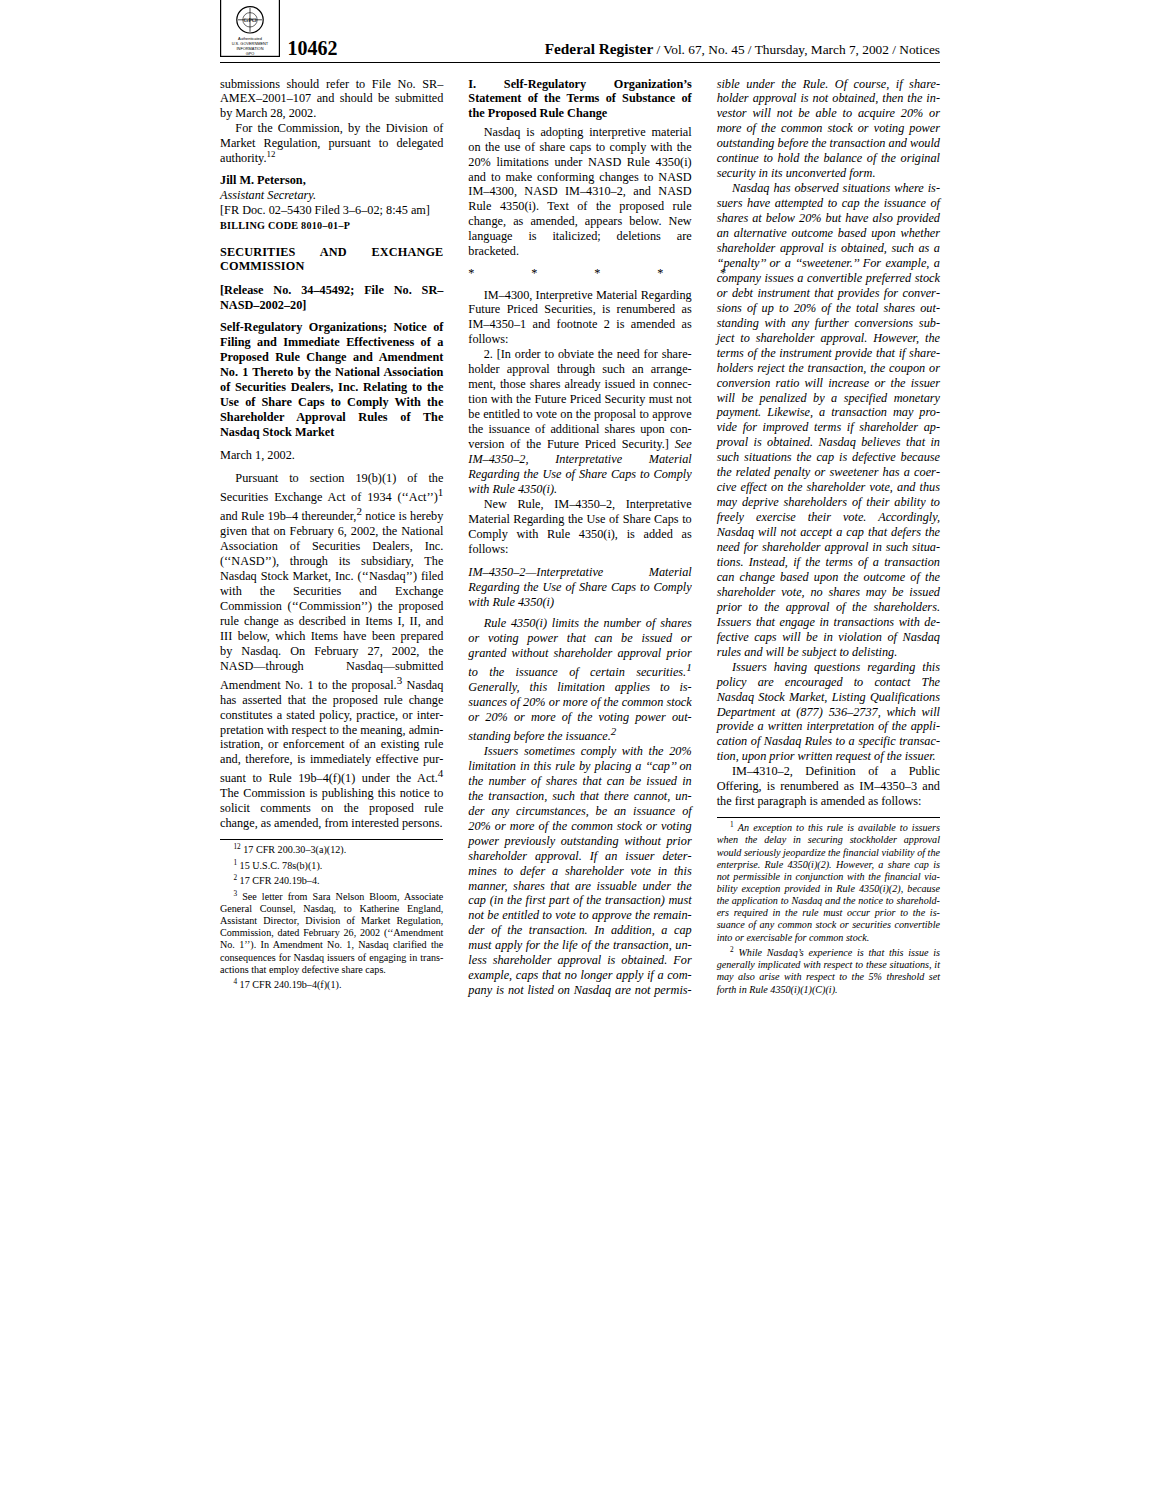GPO Authenticated U.S. GOVERNMENT INFORMATION GPO
10462
Federal Register / Vol. 67, No. 45 / Thursday, March 7, 2002 / Notices
submissions should refer to File No. SR–AMEX–2001–107 and should be submitted by March 28, 2002.
For the Commission, by the Division of Market Regulation, pursuant to delegated authority.12
Jill M. Peterson,
Assistant Secretary.
[FR Doc. 02–5430 Filed 3–6–02; 8:45 am]
BILLING CODE 8010–01–P
SECURITIES AND EXCHANGE COMMISSION
[Release No. 34–45492; File No. SR–NASD–2002–20]
Self-Regulatory Organizations; Notice of Filing and Immediate Effectiveness of a Proposed Rule Change and Amendment No. 1 Thereto by the National Association of Securities Dealers, Inc. Relating to the Use of Share Caps to Comply With the Shareholder Approval Rules of The Nasdaq Stock Market
March 1, 2002.
Pursuant to section 19(b)(1) of the Securities Exchange Act of 1934 (‘‘Act’’)1 and Rule 19b–4 thereunder,2 notice is hereby given that on February 6, 2002, the National Association of Securities Dealers, Inc. (‘‘NASD’’), through its subsidiary, The Nasdaq Stock Market, Inc. (‘‘Nasdaq’’) filed with the Securities and Exchange Commission (‘‘Commission’’) the proposed rule change as described in Items I, II, and III below, which Items have been prepared by Nasdaq. On February 27, 2002, the NASD—through Nasdaq—submitted Amendment No. 1 to the proposal.3 Nasdaq has asserted that the proposed rule change constitutes a stated policy, practice, or interpretation with respect to the meaning, administration, or enforcement of an existing rule and, therefore, is immediately effective pursuant to Rule 19b–4(f)(1) under the Act.4 The Commission is publishing this notice to solicit comments on the proposed rule change, as amended, from interested persons.
12 17 CFR 200.30–3(a)(12).
1 15 U.S.C. 78s(b)(1).
2 17 CFR 240.19b–4.
3 See letter from Sara Nelson Bloom, Associate General Counsel, Nasdaq, to Katherine England, Assistant Director, Division of Market Regulation, Commission, dated February 26, 2002 (‘‘Amendment No. 1’’). In Amendment No. 1, Nasdaq clarified the consequences for Nasdaq issuers of engaging in transactions that employ defective share caps.
4 17 CFR 240.19b–4(f)(1).
I. Self-Regulatory Organization’s Statement of the Terms of Substance of the Proposed Rule Change
Nasdaq is adopting interpretive material on the use of share caps to comply with the 20% limitations under NASD Rule 4350(i) and to make conforming changes to NASD IM–4300, NASD IM–4310–2, and NASD Rule 4350(i). Text of the proposed rule change, as amended, appears below. New language is italicized; deletions are bracketed.
* * * * *
IM–4300, Interpretive Material Regarding Future Priced Securities, is renumbered as IM–4350–1 and footnote 2 is amended as follows:
2. [In order to obviate the need for shareholder approval through such an arrangement, those shares already issued in connection with the Future Priced Security must not be entitled to vote on the proposal to approve the issuance of additional shares upon conversion of the Future Priced Security.] See IM–4350–2, Interpretative Material Regarding the Use of Share Caps to Comply with Rule 4350(i).
New Rule, IM–4350–2, Interpretative Material Regarding the Use of Share Caps to Comply with Rule 4350(i), is added as follows:
IM–4350–2—Interpretative Material Regarding the Use of Share Caps to Comply with Rule 4350(i)
Rule 4350(i) limits the number of shares or voting power that can be issued or granted without shareholder approval prior to the issuance of certain securities.1 Generally, this limitation applies to issuances of 20% or more of the common stock or 20% or more of the voting power outstanding before the issuance.2
Issuers sometimes comply with the 20% limitation in this rule by placing a ‘‘cap’’ on the number of shares that can be issued in the transaction, such that there cannot, under any circumstances, be an issuance of 20% or more of the common stock or voting power previously outstanding without prior shareholder approval. If an issuer determines to defer a shareholder vote in this manner, shares that are issuable under the cap (in the first part of the transaction) must not be entitled to vote to approve the remainder of the transaction. In addition, a cap must apply for the life of the transaction, unless shareholder approval is obtained. For example, caps that no longer apply if a company is not listed on Nasdaq are not permissible under the Rule. Of course, if shareholder approval is not obtained, then the investor will not be able to acquire 20% or more of the common stock or voting power outstanding before the transaction and would continue to hold the balance of the original security in its unconverted form.
Nasdaq has observed situations where issuers have attempted to cap the issuance of shares at below 20% but have also provided an alternative outcome based upon whether shareholder approval is obtained, such as a ‘‘penalty’’ or a ‘‘sweetener.’’ For example, a company issues a convertible preferred stock or debt instrument that provides for conversions of up to 20% of the total shares outstanding with any further conversions subject to shareholder approval. However, the terms of the instrument provide that if shareholders reject the transaction, the coupon or conversion ratio will increase or the issuer will be penalized by a specified monetary payment. Likewise, a transaction may provide for improved terms if shareholder approval is obtained. Nasdaq believes that in such situations the cap is defective because the related penalty or sweetener has a coercive effect on the shareholder vote, and thus may deprive shareholders of their ability to freely exercise their vote. Accordingly, Nasdaq will not accept a cap that defers the need for shareholder approval in such situations. Instead, if the terms of a transaction can change based upon the outcome of the shareholder vote, no shares may be issued prior to the approval of the shareholders. Issuers that engage in transactions with defective caps will be in violation of Nasdaq rules and will be subject to delisting.
Issuers having questions regarding this policy are encouraged to contact The Nasdaq Stock Market, Listing Qualifications Department at (877) 536–2737, which will provide a written interpretation of the application of Nasdaq Rules to a specific transaction, upon prior written request of the issuer.
IM–4310–2, Definition of a Public Offering, is renumbered as IM–4350–3 and the first paragraph is amended as follows:
1 An exception to this rule is available to issuers when the delay in securing stockholder approval would seriously jeopardize the financial viability of the enterprise. Rule 4350(i)(2). However, a share cap is not permissible in conjunction with the financial viability exception provided in Rule 4350(i)(2), because the application to Nasdaq and the notice to shareholders required in the rule must occur prior to the issuance of any common stock or securities convertible into or exercisable for common stock.
2 While Nasdaq’s experience is that this issue is generally implicated with respect to these situations, it may also arise with respect to the 5% threshold set forth in Rule 4350(i)(1)(C)(i).